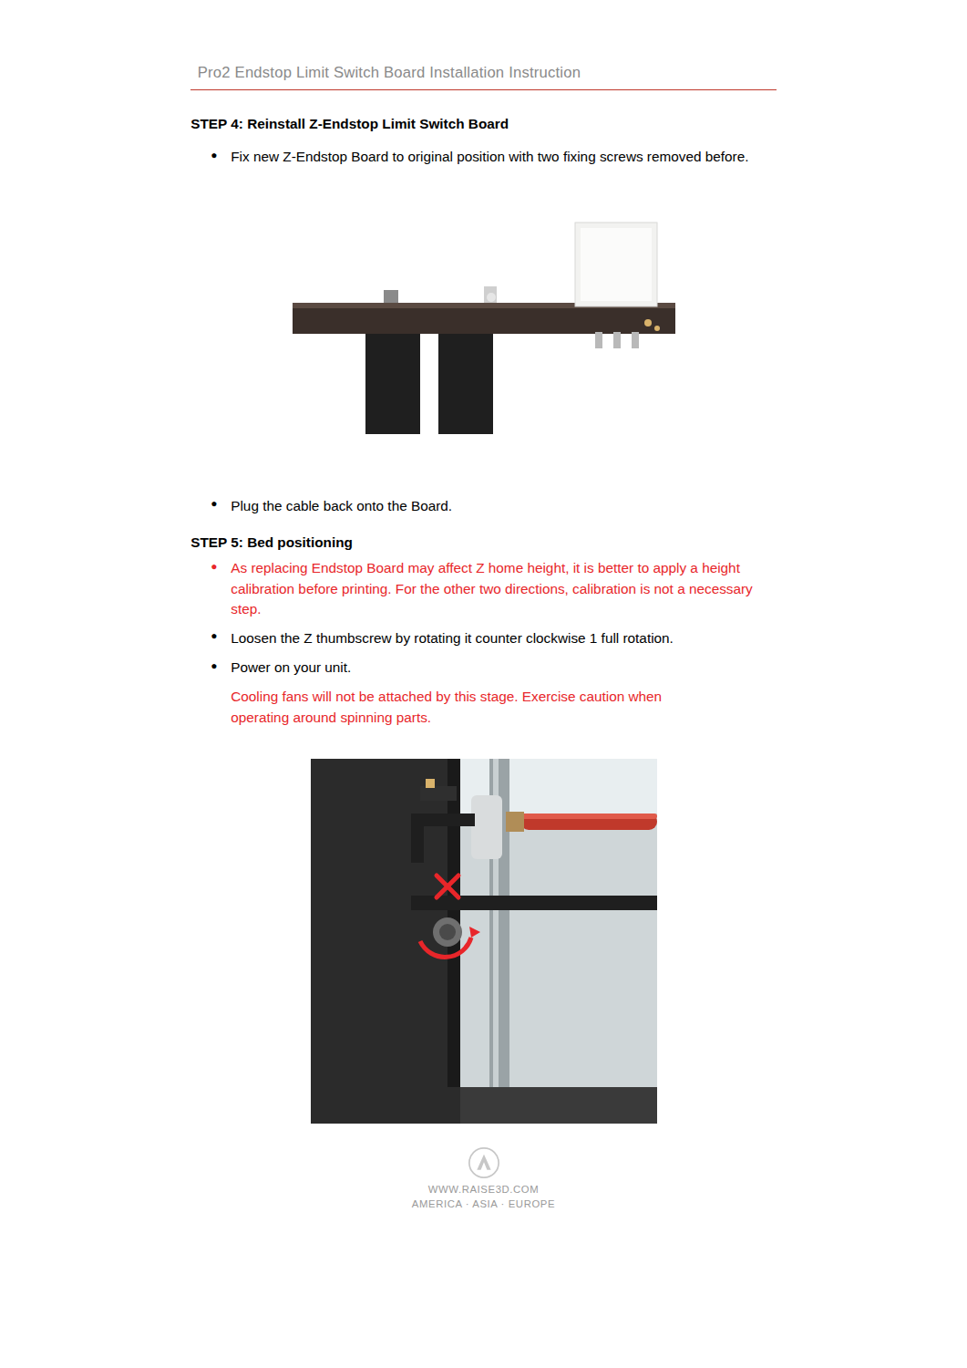Pro2 Endstop Limit Switch Board Installation Instruction
STEP 4: Reinstall Z-Endstop Limit Switch Board
Fix new Z-Endstop Board to original position with two fixing screws removed before.
Plug the cable back onto the Board.
STEP 5: Bed positioning
As replacing Endstop Board may affect Z home height, it is better to apply a height calibration before printing. For the other two directions, calibration is not a necessary step.
Loosen the Z thumbscrew by rotating it counter clockwise 1 full rotation.
Power on your unit.
Cooling fans will not be attached by this stage. Exercise caution when operating around spinning parts.
WWW.RAISE3D.COM
AMERICA · ASIA · EUROPE